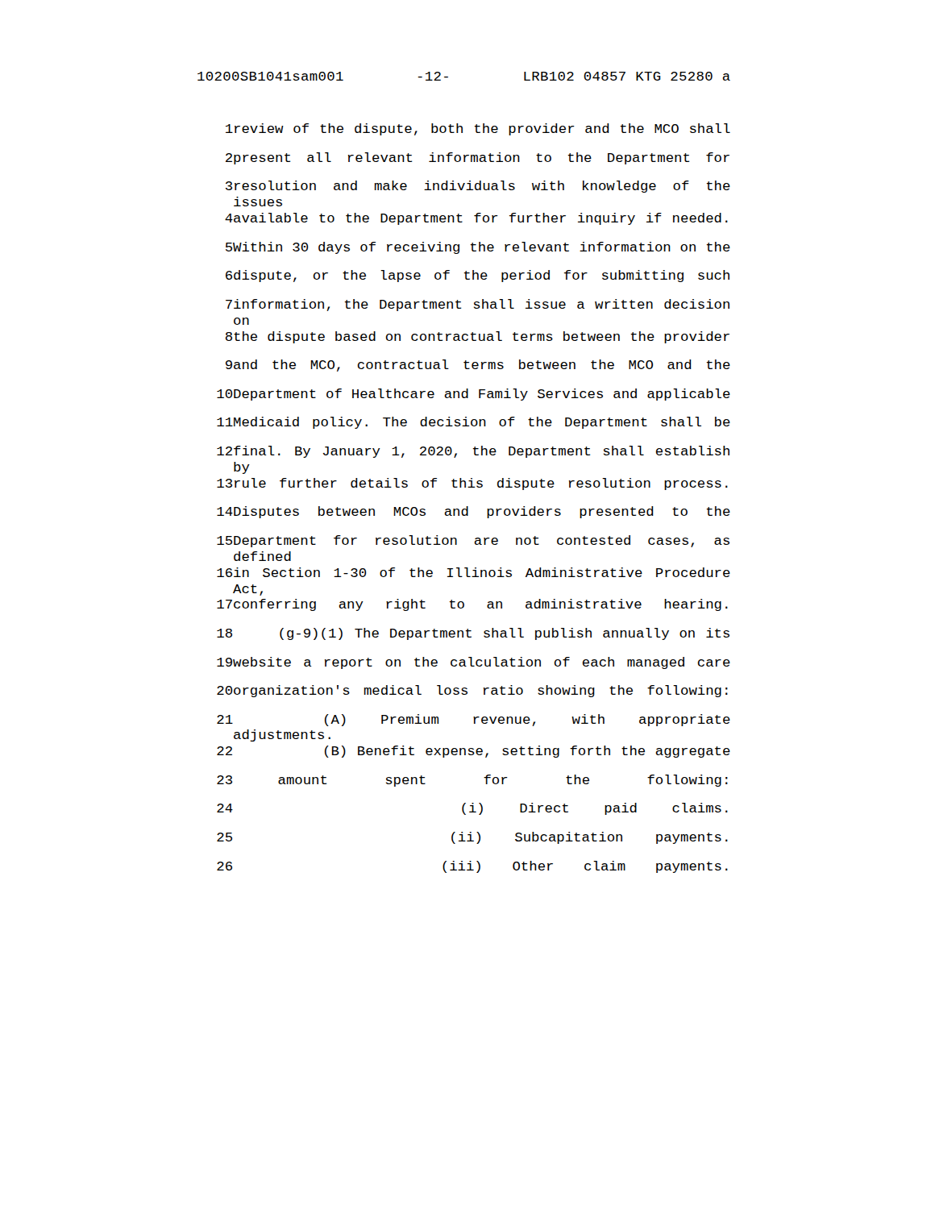10200SB1041sam001 -12- LRB102 04857 KTG 25280 a
| 1 | review of the dispute, both the provider and the MCO shall |
| 2 | present all relevant information to the Department for |
| 3 | resolution and make individuals with knowledge of the issues |
| 4 | available to the Department for further inquiry if needed. |
| 5 | Within 30 days of receiving the relevant information on the |
| 6 | dispute, or the lapse of the period for submitting such |
| 7 | information, the Department shall issue a written decision on |
| 8 | the dispute based on contractual terms between the provider |
| 9 | and the MCO, contractual terms between the MCO and the |
| 10 | Department of Healthcare and Family Services and applicable |
| 11 | Medicaid policy. The decision of the Department shall be |
| 12 | final. By January 1, 2020, the Department shall establish by |
| 13 | rule further details of this dispute resolution process. |
| 14 | Disputes between MCOs and providers presented to the |
| 15 | Department for resolution are not contested cases, as defined |
| 16 | in Section 1-30 of the Illinois Administrative Procedure Act, |
| 17 | conferring any right to an administrative hearing. |
| 18 | (g-9)(1) The Department shall publish annually on its |
| 19 | website a report on the calculation of each managed care |
| 20 | organization's medical loss ratio showing the following: |
| 21 | (A) Premium revenue, with appropriate adjustments. |
| 22 | (B) Benefit expense, setting forth the aggregate |
| 23 | amount spent for the following: |
| 24 | (i) Direct paid claims. |
| 25 | (ii) Subcapitation payments. |
| 26 | (iii) Other claim payments. |